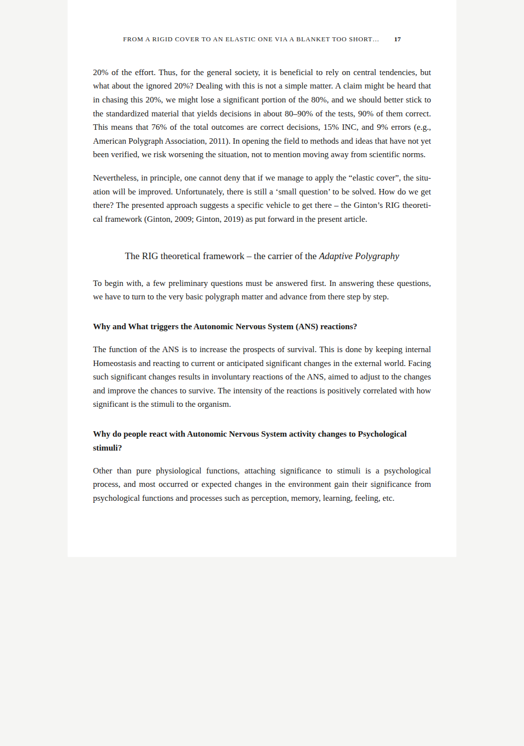From a rigid cover to an elastic one via a blanket too short… 17
20% of the effort. Thus, for the general society, it is beneficial to rely on central tendencies, but what about the ignored 20%? Dealing with this is not a simple matter. A claim might be heard that in chasing this 20%, we might lose a significant portion of the 80%, and we should better stick to the standardized material that yields decisions in about 80–90% of the tests, 90% of them correct. This means that 76% of the total outcomes are correct decisions, 15% INC, and 9% errors (e.g., American Polygraph Association, 2011). In opening the field to methods and ideas that have not yet been verified, we risk worsening the situation, not to mention moving away from scientific norms.
Nevertheless, in principle, one cannot deny that if we manage to apply the “elastic cover”, the situation will be improved. Unfortunately, there is still a ‘small question’ to be solved. How do we get there? The presented approach suggests a specific vehicle to get there – the Ginton’s RIG theoretical framework (Ginton, 2009; Ginton, 2019) as put forward in the present article.
The RIG theoretical framework – the carrier of the Adaptive Polygraphy
To begin with, a few preliminary questions must be answered first. In answering these questions, we have to turn to the very basic polygraph matter and advance from there step by step.
Why and What triggers the Autonomic Nervous System (ANS) reactions?
The function of the ANS is to increase the prospects of survival. This is done by keeping internal Homeostasis and reacting to current or anticipated significant changes in the external world. Facing such significant changes results in involuntary reactions of the ANS, aimed to adjust to the changes and improve the chances to survive. The intensity of the reactions is positively correlated with how significant is the stimuli to the organism.
Why do people react with Autonomic Nervous System activity changes to Psychological stimuli?
Other than pure physiological functions, attaching significance to stimuli is a psychological process, and most occurred or expected changes in the environment gain their significance from psychological functions and processes such as perception, memory, learning, feeling, etc.